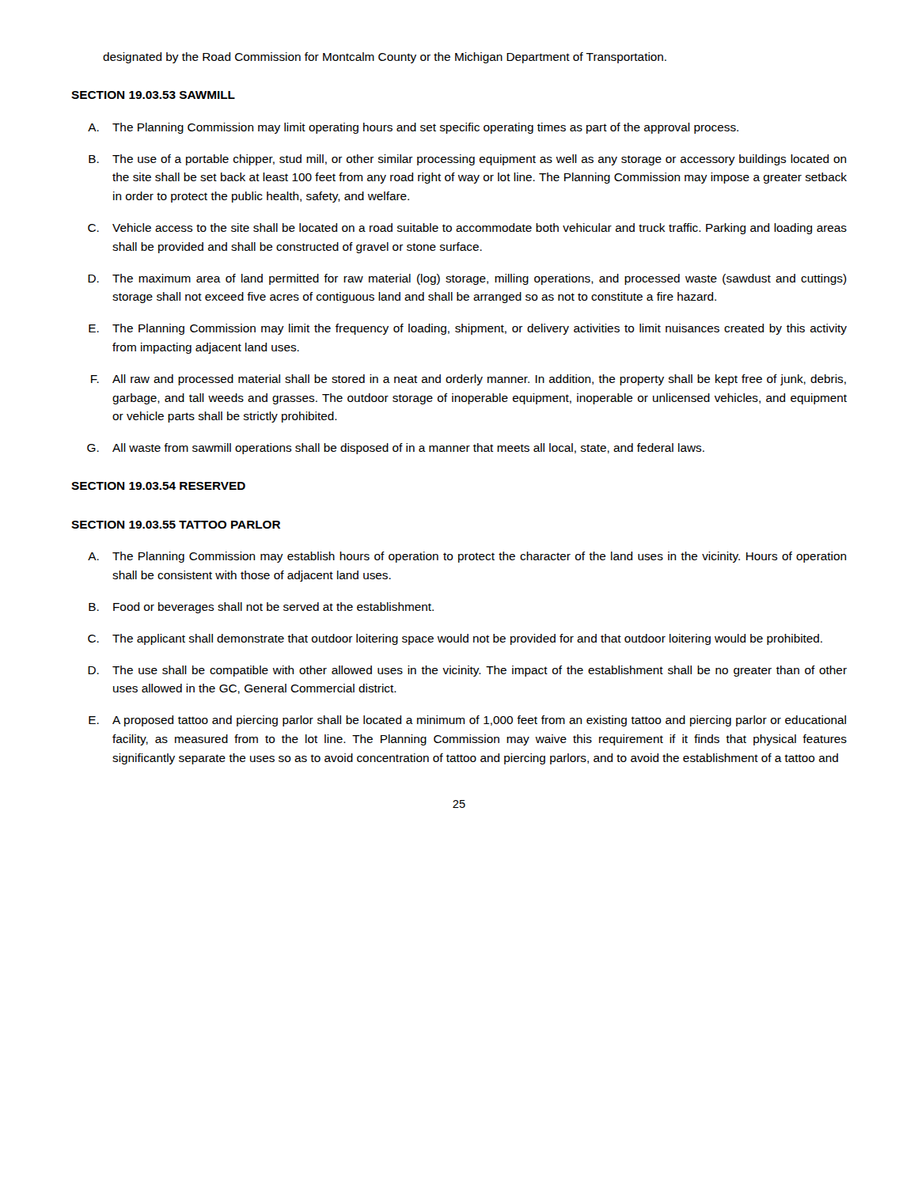designated by the Road Commission for Montcalm County or the Michigan Department of Transportation.
SECTION 19.03.53 SAWMILL
The Planning Commission may limit operating hours and set specific operating times as part of the approval process.
The use of a portable chipper, stud mill, or other similar processing equipment as well as any storage or accessory buildings located on the site shall be set back at least 100 feet from any road right of way or lot line. The Planning Commission may impose a greater setback in order to protect the public health, safety, and welfare.
Vehicle access to the site shall be located on a road suitable to accommodate both vehicular and truck traffic. Parking and loading areas shall be provided and shall be constructed of gravel or stone surface.
The maximum area of land permitted for raw material (log) storage, milling operations, and processed waste (sawdust and cuttings) storage shall not exceed five acres of contiguous land and shall be arranged so as not to constitute a fire hazard.
The Planning Commission may limit the frequency of loading, shipment, or delivery activities to limit nuisances created by this activity from impacting adjacent land uses.
All raw and processed material shall be stored in a neat and orderly manner. In addition, the property shall be kept free of junk, debris, garbage, and tall weeds and grasses. The outdoor storage of inoperable equipment, inoperable or unlicensed vehicles, and equipment or vehicle parts shall be strictly prohibited.
All waste from sawmill operations shall be disposed of in a manner that meets all local, state, and federal laws.
SECTION 19.03.54 RESERVED
SECTION 19.03.55 TATTOO PARLOR
The Planning Commission may establish hours of operation to protect the character of the land uses in the vicinity. Hours of operation shall be consistent with those of adjacent land uses.
Food or beverages shall not be served at the establishment.
The applicant shall demonstrate that outdoor loitering space would not be provided for and that outdoor loitering would be prohibited.
The use shall be compatible with other allowed uses in the vicinity. The impact of the establishment shall be no greater than of other uses allowed in the GC, General Commercial district.
A proposed tattoo and piercing parlor shall be located a minimum of 1,000 feet from an existing tattoo and piercing parlor or educational facility, as measured from to the lot line. The Planning Commission may waive this requirement if it finds that physical features significantly separate the uses so as to avoid concentration of tattoo and piercing parlors, and to avoid the establishment of a tattoo and
25